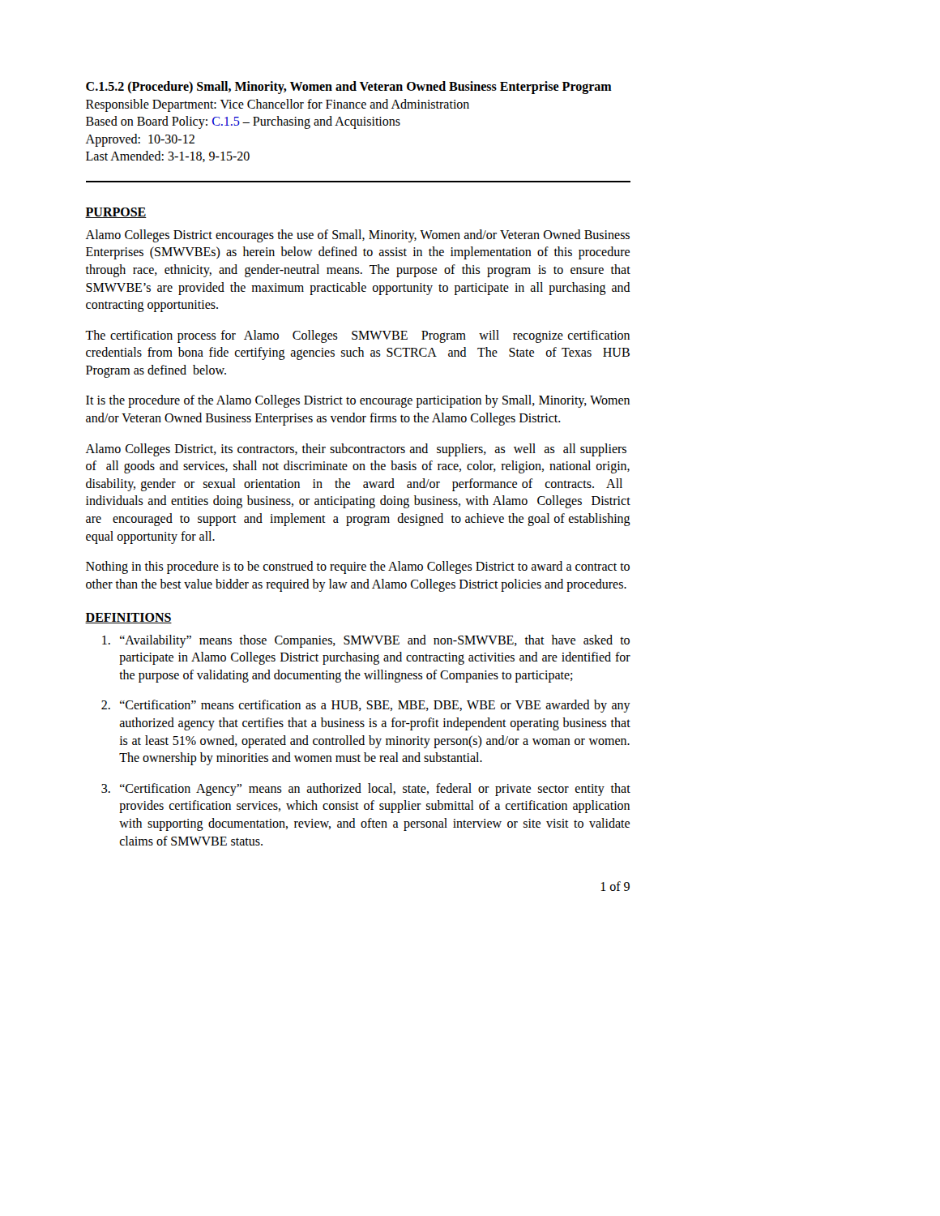C.1.5.2 (Procedure) Small, Minority, Women and Veteran Owned Business Enterprise Program
Responsible Department: Vice Chancellor for Finance and Administration
Based on Board Policy: C.1.5 – Purchasing and Acquisitions
Approved: 10-30-12
Last Amended: 3-1-18, 9-15-20
PURPOSE
Alamo Colleges District encourages the use of Small, Minority, Women and/or Veteran Owned Business Enterprises (SMWVBEs) as herein below defined to assist in the implementation of this procedure through race, ethnicity, and gender-neutral means. The purpose of this program is to ensure that SMWVBE’s are provided the maximum practicable opportunity to participate in all purchasing and contracting opportunities.
The certification process for Alamo Colleges SMWVBE Program will recognize certification credentials from bona fide certifying agencies such as SCTRCA and The State of Texas HUB Program as defined below.
It is the procedure of the Alamo Colleges District to encourage participation by Small, Minority, Women and/or Veteran Owned Business Enterprises as vendor firms to the Alamo Colleges District.
Alamo Colleges District, its contractors, their subcontractors and suppliers, as well as all suppliers of all goods and services, shall not discriminate on the basis of race, color, religion, national origin, disability, gender or sexual orientation in the award and/or performance of contracts. All individuals and entities doing business, or anticipating doing business, with Alamo Colleges District are encouraged to support and implement a program designed to achieve the goal of establishing equal opportunity for all.
Nothing in this procedure is to be construed to require the Alamo Colleges District to award a contract to other than the best value bidder as required by law and Alamo Colleges District policies and procedures.
DEFINITIONS
“Availability” means those Companies, SMWVBE and non-SMWVBE, that have asked to participate in Alamo Colleges District purchasing and contracting activities and are identified for the purpose of validating and documenting the willingness of Companies to participate;
“Certification” means certification as a HUB, SBE, MBE, DBE, WBE or VBE awarded by any authorized agency that certifies that a business is a for-profit independent operating business that is at least 51% owned, operated and controlled by minority person(s) and/or a woman or women. The ownership by minorities and women must be real and substantial.
“Certification Agency” means an authorized local, state, federal or private sector entity that provides certification services, which consist of supplier submittal of a certification application with supporting documentation, review, and often a personal interview or site visit to validate claims of SMWVBE status.
1 of 9